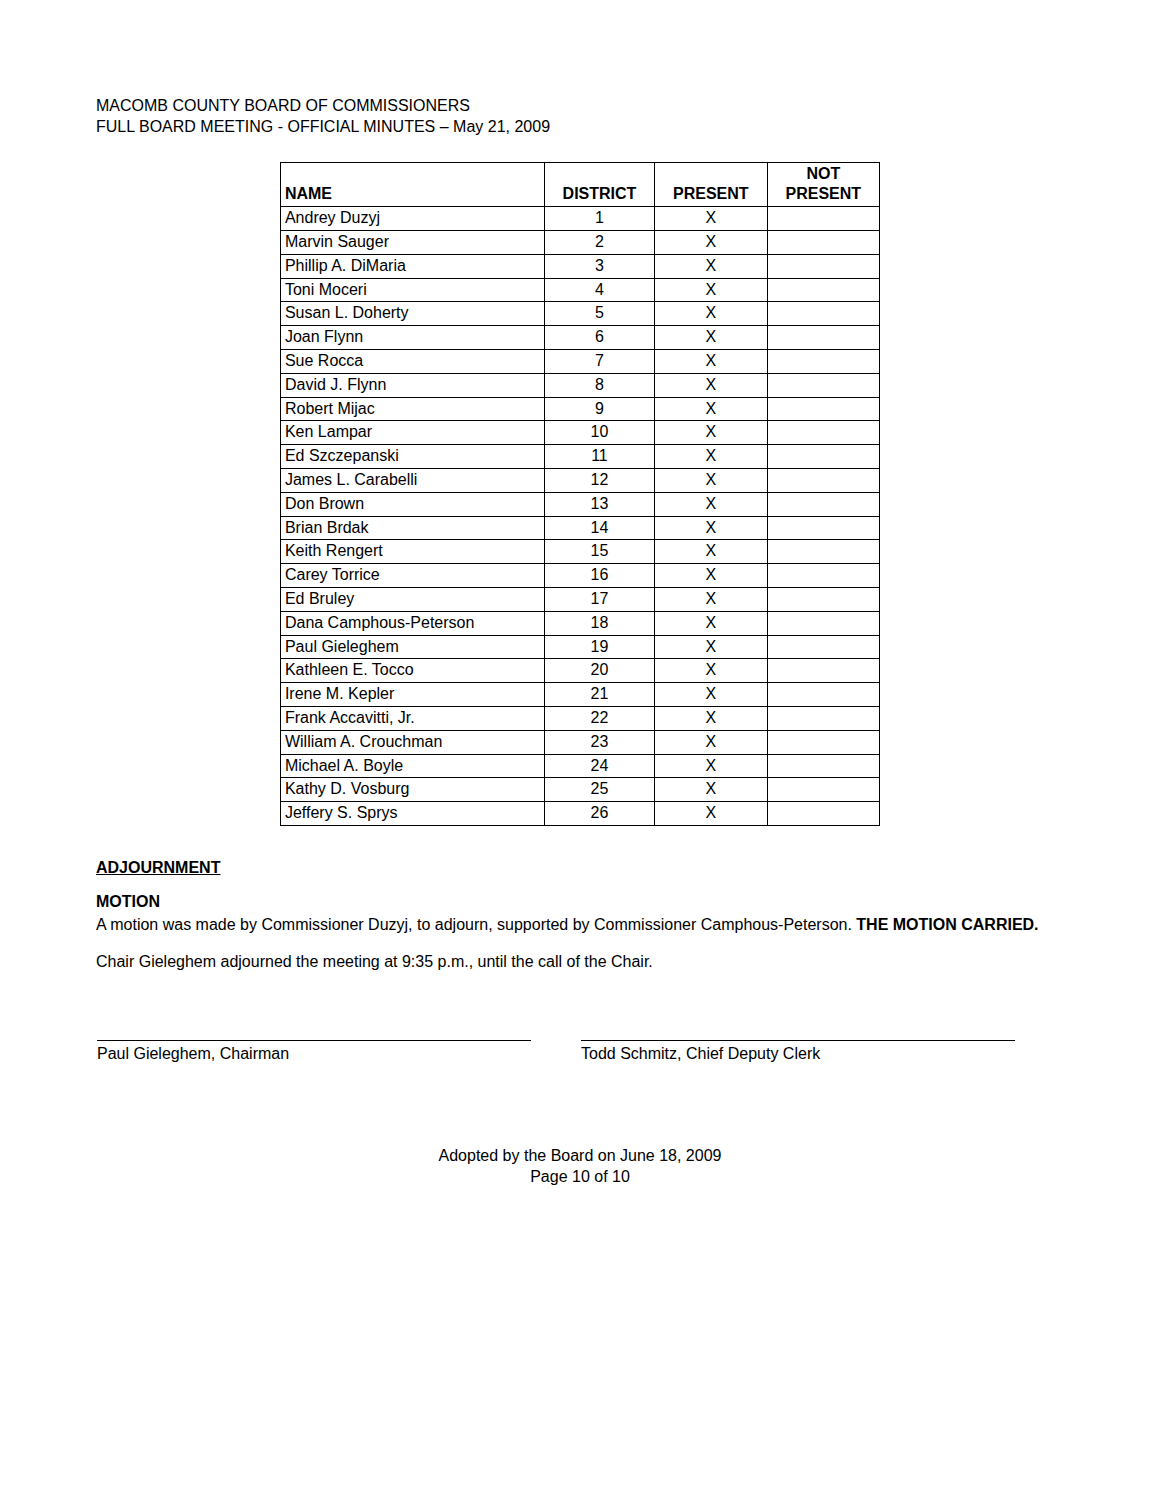MACOMB COUNTY BOARD OF COMMISSIONERS
FULL BOARD MEETING - OFFICIAL MINUTES – May 21, 2009
| NAME | DISTRICT | PRESENT | NOT PRESENT |
| --- | --- | --- | --- |
| Andrey Duzyj | 1 | X | |
| Marvin Sauger | 2 | X | |
| Phillip A. DiMaria | 3 | X | |
| Toni Moceri | 4 | X | |
| Susan L. Doherty | 5 | X | |
| Joan Flynn | 6 | X | |
| Sue Rocca | 7 | X | |
| David J. Flynn | 8 | X | |
| Robert Mijac | 9 | X | |
| Ken Lampar | 10 | X | |
| Ed Szczepanski | 11 | X | |
| James L. Carabelli | 12 | X | |
| Don Brown | 13 | X | |
| Brian Brdak | 14 | X | |
| Keith Rengert | 15 | X | |
| Carey Torrice | 16 | X | |
| Ed Bruley | 17 | X | |
| Dana Camphous-Peterson | 18 | X | |
| Paul Gieleghem | 19 | X | |
| Kathleen E. Tocco | 20 | X | |
| Irene M. Kepler | 21 | X | |
| Frank Accavitti, Jr. | 22 | X | |
| William A. Crouchman | 23 | X | |
| Michael A. Boyle | 24 | X | |
| Kathy D. Vosburg | 25 | X | |
| Jeffery S. Sprys | 26 | X | |
ADJOURNMENT
MOTION
A motion was made by Commissioner Duzyj, to adjourn, supported by Commissioner Camphous-Peterson. THE MOTION CARRIED.
Chair Gieleghem adjourned the meeting at 9:35 p.m., until the call of the Chair.
| Paul Gieleghem, Chairman | Todd Schmitz, Chief Deputy Clerk |
Adopted by the Board on June 18, 2009
Page 10 of 10